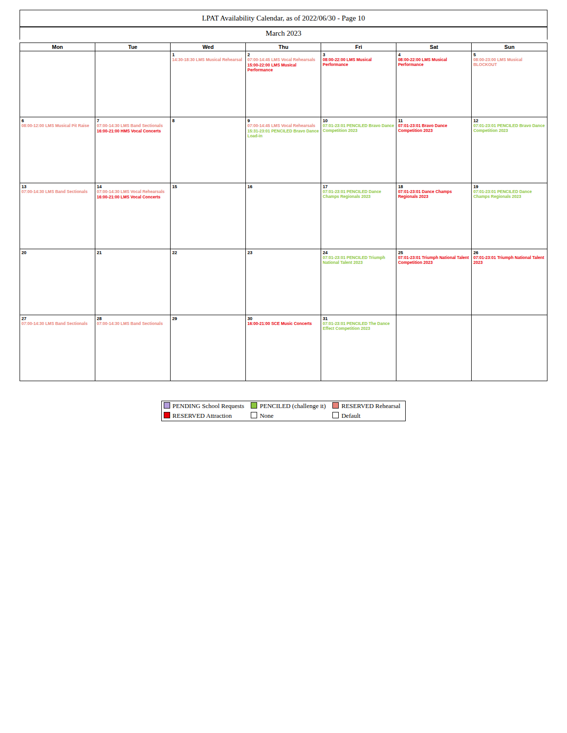LPAT Availability Calendar, as of 2022/06/30 - Page 10
March 2023
| Mon | Tue | Wed | Thu | Fri | Sat | Sun |
| --- | --- | --- | --- | --- | --- | --- |
| | | 1 14:30-18:30 LMS Musical Rehearsal | 2 07:00-14:45 LMS Vocal Rehearsals 15:00-22:00 LMS Musical Performance | 3 08:00-22:00 LMS Musical Performance | 4 08:00-22:00 LMS Musical Performance | 5 08:00-23:00 LMS Musical BLOCKOUT |
| 6 08:00-12:00 LMS Musical Pit Raise | 7 07:00-14:30 LMS Band Sectionals 16:00-21:00 HMS Vocal Concerts | 8 | 9 07:00-14:45 LMS Vocal Rehearsals 15:31-23:01 PENCILED Bravo Dance Load-in | 10 07:01-23:01 PENCILED Bravo Dance Competition 2023 | 11 07:01-23:01 Bravo Dance Competition 2023 | 12 07:01-23:01 PENCILED Bravo Dance Competition 2023 |
| 13 07:00-14:30 LMS Band Sectionals | 14 07:00-14:30 LMS Vocal Rehearsals 16:00-21:00 LMS Vocal Concerts | 15 | 16 | 17 07:01-23:01 PENCILED Dance Champs Regionals 2023 | 18 07:01-23:01 Dance Champs Regionals 2023 | 19 07:01-23:01 PENCILED Dance Champs Regionals 2023 |
| 20 | 21 | 22 | 23 | 24 07:01-23:01 PENCILED Triumph National Talent 2023 | 25 07:01-23:01 Triumph National Talent Competition 2023 | 26 07:01-23:01 Triumph National Talent 2023 |
| 27 07:00-14:30 LMS Band Sectionals | 28 07:00-14:30 LMS Band Sectionals | 29 | 30 16:00-21:00 SCE Music Concerts | 31 07:01-23:01 PENCILED The Dance Effect Competition 2023 | | |
| PENDING School Requests | PENCILED (challenge it) | RESERVED Rehearsal |
| RESERVED Attraction | None | Default |